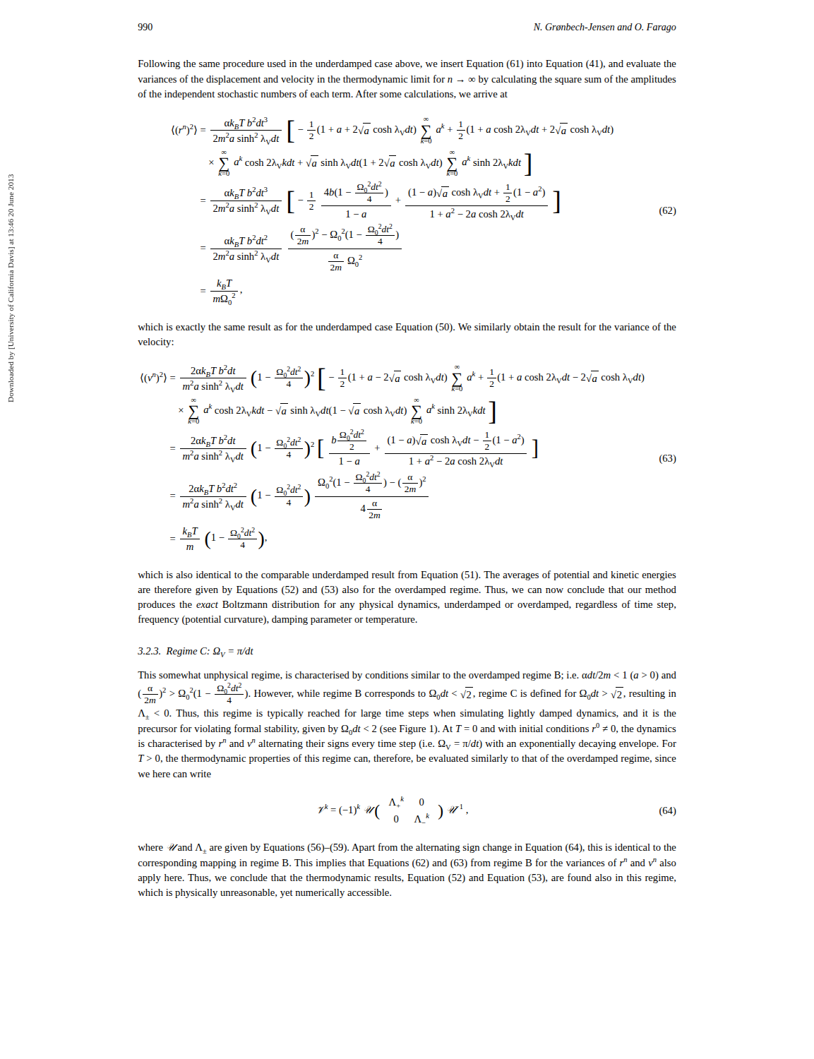Downloaded by [University of California Davis] at 13:46 20 June 2013
990 N. Grønbech-Jensen and O. Farago
Following the same procedure used in the underdamped case above, we insert Equation (61) into Equation (41), and evaluate the variances of the displacement and velocity in the thermodynamic limit for n → ∞ by calculating the square sum of the amplitudes of the independent stochastic numbers of each term. After some calculations, we arrive at
| ⟨( r n ) 2 ⟩ | = | α k B T b 2 dt 3 2 m 2 a sinh 2 λ V dt [ − 1 2 (1 + a + 2 √ a cosh λ V dt ) ∞ ∑ k =0 a k + 1 2 (1 + a cosh 2λ V dt + 2 √ a cosh λ V dt ) |
| | | × ∞ ∑ k =0 a k cosh 2λ V kdt + √ a sinh λ V dt (1 + 2 √ a cosh λ V dt ) ∞ ∑ k =0 a k sinh 2λ V kdt ] |
| | = | α k B T b 2 dt 3 2 m 2 a sinh 2 λ V dt [ − 1 2 4 b (1 − Ω 0 2 dt 2 4 ) 1 − a + (1 − a ) √ a cosh λ V dt + 1 2 (1 − a 2 ) 1 + a 2 − 2 a cosh 2λ V dt ] |
| | = | α k B T b 2 dt 2 2 m 2 a sinh 2 λ V dt ( α 2 m ) 2 − Ω 0 2 (1 − Ω 0 2 dt 2 4 ) α 2 m Ω 0 2 |
| | = | k B T m Ω 0 2 , |
(62)
which is exactly the same result as for the underdamped case Equation (50). We similarly obtain the result for the variance of the velocity:
| ⟨( v n ) 2 ⟩ | = | 2α k B T b 2 dt m 2 a sinh 2 λ V dt ( 1 − Ω 0 2 dt 2 4 ) 2 [ − 1 2 (1 + a − 2 √ a cosh λ V dt ) ∞ ∑ k =0 a k + 1 2 (1 + a cosh 2λ V dt − 2 √ a cosh λ V dt ) |
| | | × ∞ ∑ k =0 a k cosh 2λ V kdt − √ a sinh λ V dt (1 − √ a cosh λ V dt ) ∞ ∑ k =0 a k sinh 2λ V kdt ] |
| | = | 2α k B T b 2 dt m 2 a sinh 2 λ V dt ( 1 − Ω 0 2 dt 2 4 ) 2 [ b Ω 0 2 dt 2 2 1 − a + (1 − a ) √ a cosh λ V dt − 1 2 (1 − a 2 ) 1 + a 2 − 2 a cosh 2λ V dt ] |
| | = | 2α k B T b 2 dt 2 m 2 a sinh 2 λ V dt ( 1 − Ω 0 2 dt 2 4 ) Ω 0 2 (1 − Ω 0 2 dt 2 4 ) − ( α 2 m ) 2 4 α 2 m |
| | = | k B T m ( 1 − Ω 0 2 dt 2 4 ) , |
(63)
which is also identical to the comparable underdamped result from Equation (51). The averages of potential and kinetic energies are therefore given by Equations (52) and (53) also for the overdamped regime. Thus, we can now conclude that our method produces the exact Boltzmann distribution for any physical dynamics, underdamped or overdamped, regardless of time step, frequency (potential curvature), damping parameter or temperature.
3.2.3. Regime C: ΩV = π/dt
This somewhat unphysical regime, is characterised by conditions similar to the overdamped regime B; i.e. αdt/2m < 1 (a > 0) and (α 2m)2 > Ω02(1 − Ω02dt24). However, while regime B corresponds to Ω0dt < √2, regime C is defined for Ω0dt > √2, resulting in Λ± < 0. Thus, this regime is typically reached for large time steps when simulating lightly damped dynamics, and it is the precursor for violating formal stability, given by Ω0dt < 2 (see Figure 1). At T = 0 and with initial conditions r0 ≠ 0, the dynamics is characterised by rn and vn alternating their signs every time step (i.e. ΩV = π/dt) with an exponentially decaying envelope. For T > 0, the thermodynamic properties of this regime can, therefore, be evaluated similarly to that of the overdamped regime, since we here can write
𝒱k = (−1)k 𝒰 (
| Λ + k | 0 |
| 0 | Λ − k |
) 𝒰−1 ,
(64)
where 𝒰 and Λ± are given by Equations (56)–(59). Apart from the alternating sign change in Equation (64), this is identical to the corresponding mapping in regime B. This implies that Equations (62) and (63) from regime B for the variances of rn and vn also apply here. Thus, we conclude that the thermodynamic results, Equation (52) and Equation (53), are found also in this regime, which is physically unreasonable, yet numerically accessible.